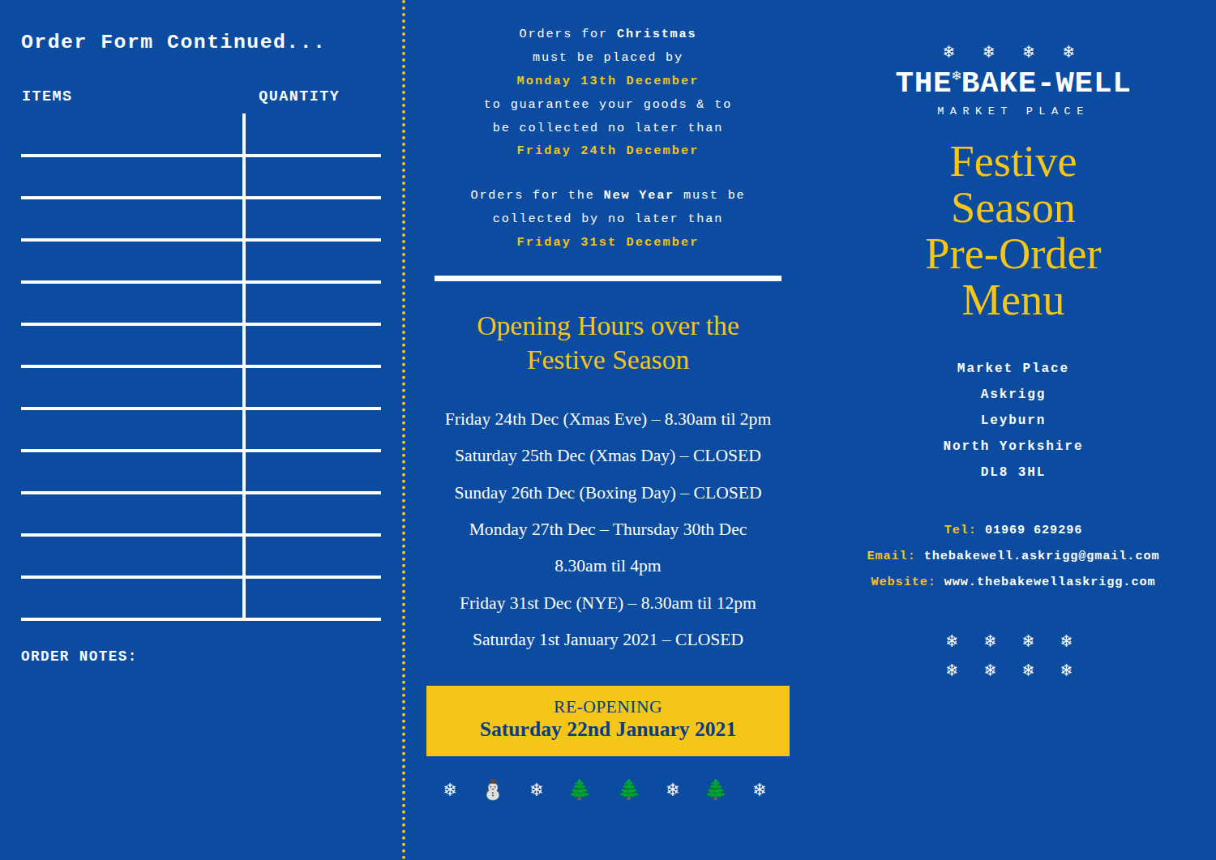Order Form Continued...
| ITEMS | QUANTITY |
| --- | --- |
ORDER NOTES:
Orders for Christmas
must be placed by
Monday 13th December
to guarantee your goods & to
be collected no later than
Friday 24th December
Orders for the New Year must be
collected by no later than
Friday 31st December
Opening Hours over the
Festive Season
Friday 24th Dec (Xmas Eve) – 8.30am til 2pm
Saturday 25th Dec (Xmas Day) – CLOSED
Sunday 26th Dec (Boxing Day) – CLOSED
Monday 27th Dec – Thursday 30th Dec
8.30am til 4pm
Friday 31st Dec (NYE) – 8.30am til 12pm
Saturday 1st January 2021 – CLOSED
RE-OPENING Saturday 22nd January 2021
❄ ⛄ ❄ 🌲 🌲 ❄ 🌲 ❄
❄ ❄ ❄ ❄
THE❄BAKE-WELL
MARKET PLACE
Festive
Season
Pre-Order
Menu
Market Place
Askrigg
Leyburn
North Yorkshire
DL8 3HL
Tel: 01969 629296
Email: thebakewell.askrigg@gmail.com
Website: www.thebakewellaskrigg.com
❄ ❄ ❄ ❄
❄ ❄ ❄ ❄